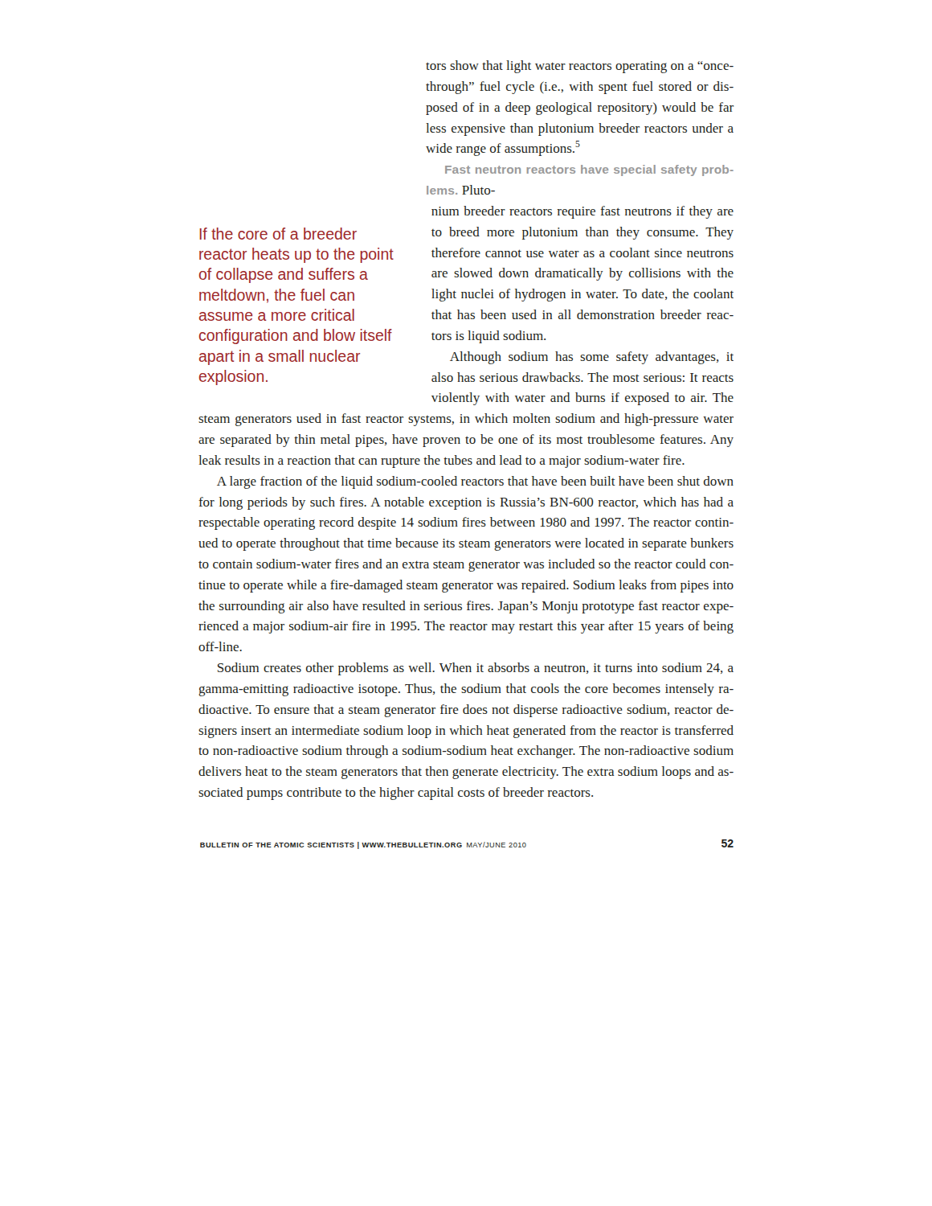tors show that light water reactors operating on a “once-through” fuel cycle (i.e., with spent fuel stored or disposed of in a deep geological repository) would be far less expensive than plutonium breeder reactors under a wide range of assumptions.5
Fast neutron reactors have special safety problems. Pluto-
If the core of a breeder reactor heats up to the point of collapse and suffers a meltdown, the fuel can assume a more critical configuration and blow itself apart in a small nuclear explosion.
nium breeder reactors require fast neutrons if they are to breed more plutonium than they consume. They therefore cannot use water as a coolant since neutrons are slowed down dramatically by collisions with the light nuclei of hydrogen in water. To date, the coolant that has been used in all demonstration breeder reactors is liquid sodium.
Although sodium has some safety advantages, it also has serious drawbacks. The most serious: It reacts violently with water and burns if exposed to air. The steam generators used in fast reactor systems, in which molten sodium and high-pressure water are separated by thin metal pipes, have proven to be one of its most troublesome features. Any leak results in a reaction that can rupture the tubes and lead to a major sodium-water fire.
A large fraction of the liquid sodium-cooled reactors that have been built have been shut down for long periods by such fires. A notable exception is Russia’s BN-600 reactor, which has had a respectable operating record despite 14 sodium fires between 1980 and 1997. The reactor continued to operate throughout that time because its steam generators were located in separate bunkers to contain sodium-water fires and an extra steam generator was included so the reactor could continue to operate while a fire-damaged steam generator was repaired. Sodium leaks from pipes into the surrounding air also have resulted in serious fires. Japan’s Monju prototype fast reactor experienced a major sodium-air fire in 1995. The reactor may restart this year after 15 years of being off-line.
Sodium creates other problems as well. When it absorbs a neutron, it turns into sodium 24, a gamma-emitting radioactive isotope. Thus, the sodium that cools the core becomes intensely radioactive. To ensure that a steam generator fire does not disperse radioactive sodium, reactor designers insert an intermediate sodium loop in which heat generated from the reactor is transferred to non-radioactive sodium through a sodium-sodium heat exchanger. The non-radioactive sodium delivers heat to the steam generators that then generate electricity. The extra sodium loops and associated pumps contribute to the higher capital costs of breeder reactors.
Bulletin of the Atomic Scientists | www.thebulletin.org May/June 2010 52